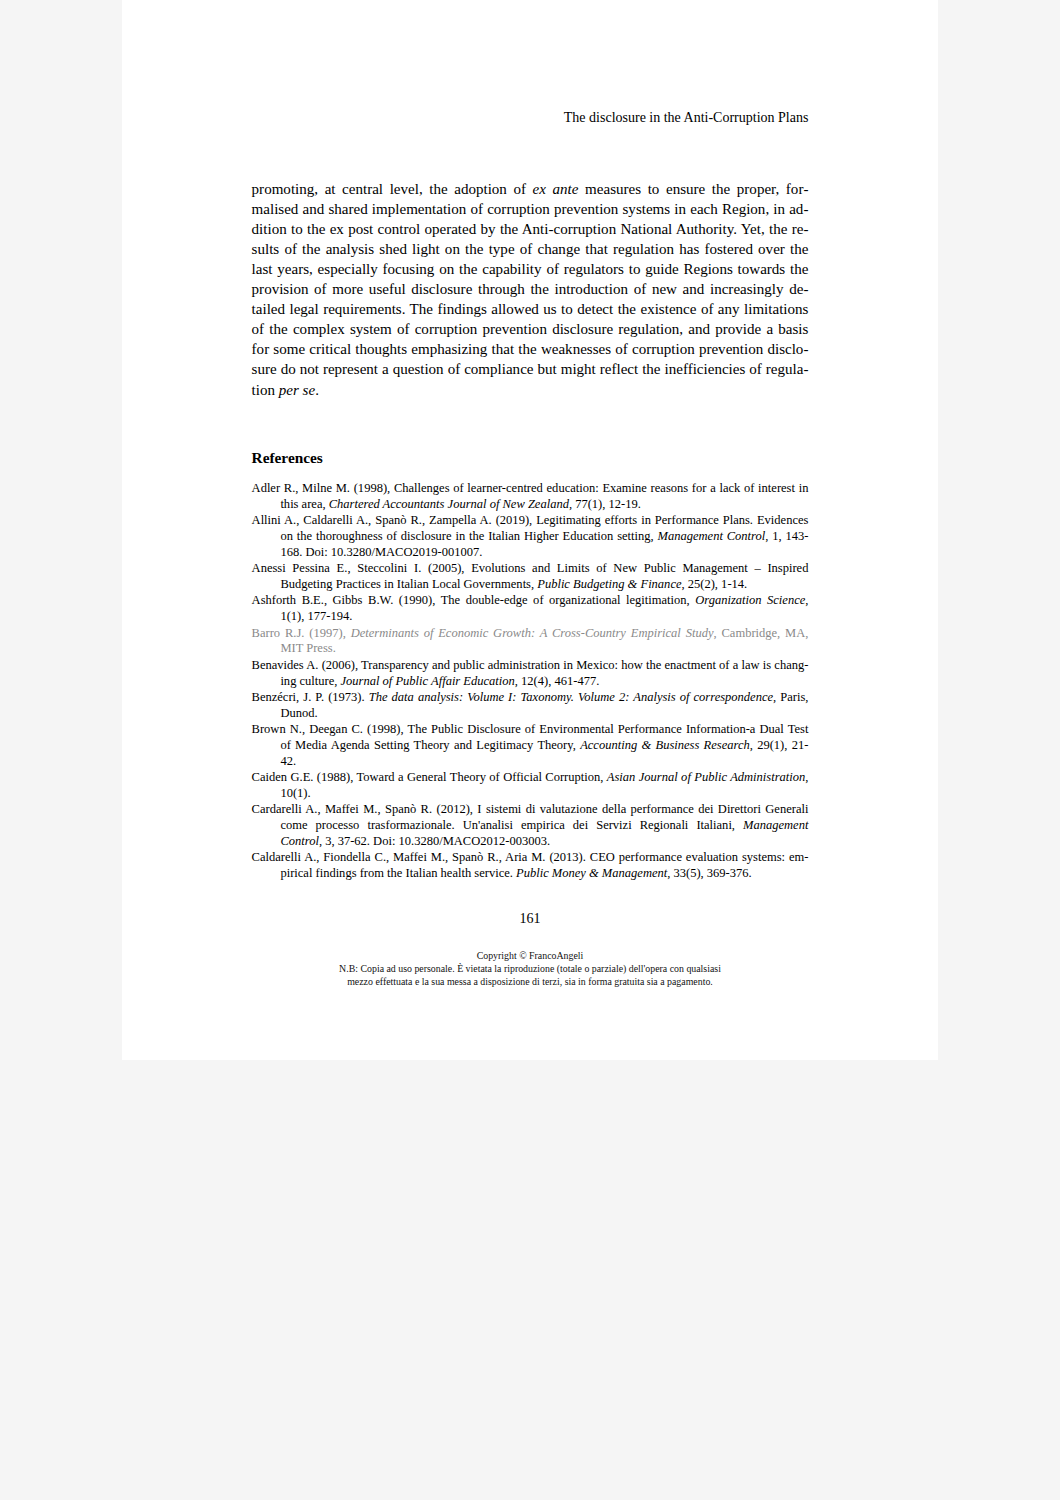The disclosure in the Anti-Corruption Plans
promoting, at central level, the adoption of ex ante measures to ensure the proper, formalised and shared implementation of corruption prevention systems in each Region, in addition to the ex post control operated by the Anti-corruption National Authority. Yet, the results of the analysis shed light on the type of change that regulation has fostered over the last years, especially focusing on the capability of regulators to guide Regions towards the provision of more useful disclosure through the introduction of new and increasingly detailed legal requirements. The findings allowed us to detect the existence of any limitations of the complex system of corruption prevention disclosure regulation, and provide a basis for some critical thoughts emphasizing that the weaknesses of corruption prevention disclosure do not represent a question of compliance but might reflect the inefficiencies of regulation per se.
References
Adler R., Milne M. (1998), Challenges of learner-centred education: Examine reasons for a lack of interest in this area, Chartered Accountants Journal of New Zealand, 77(1), 12-19.
Allini A., Caldarelli A., Spanò R., Zampella A. (2019), Legitimating efforts in Performance Plans. Evidences on the thoroughness of disclosure in the Italian Higher Education setting, Management Control, 1, 143-168. Doi: 10.3280/MACO2019-001007.
Anessi Pessina E., Steccolini I. (2005), Evolutions and Limits of New Public Management – Inspired Budgeting Practices in Italian Local Governments, Public Budgeting & Finance, 25(2), 1-14.
Ashforth B.E., Gibbs B.W. (1990), The double-edge of organizational legitimation, Organization Science, 1(1), 177-194.
Barro R.J. (1997), Determinants of Economic Growth: A Cross-Country Empirical Study, Cambridge, MA, MIT Press.
Benavides A. (2006), Transparency and public administration in Mexico: how the enactment of a law is changing culture, Journal of Public Affair Education, 12(4), 461-477.
Benzécri, J. P. (1973). The data analysis: Volume I: Taxonomy. Volume 2: Analysis of correspondence, Paris, Dunod.
Brown N., Deegan C. (1998), The Public Disclosure of Environmental Performance Information-a Dual Test of Media Agenda Setting Theory and Legitimacy Theory, Accounting & Business Research, 29(1), 21-42.
Caiden G.E. (1988), Toward a General Theory of Official Corruption, Asian Journal of Public Administration, 10(1).
Cardarelli A., Maffei M., Spanò R. (2012), I sistemi di valutazione della performance dei Direttori Generali come processo trasformazionale. Un'analisi empirica dei Servizi Regionali Italiani, Management Control, 3, 37-62. Doi: 10.3280/MACO2012-003003.
Caldarelli A., Fiondella C., Maffei M., Spanò R., Aria M. (2013). CEO performance evaluation systems: empirical findings from the Italian health service. Public Money & Management, 33(5), 369-376.
161
Copyright © FrancoAngeli
N.B: Copia ad uso personale. È vietata la riproduzione (totale o parziale) dell'opera con qualsiasi
mezzo effettuata e la sua messa a disposizione di terzi, sia in forma gratuita sia a pagamento.